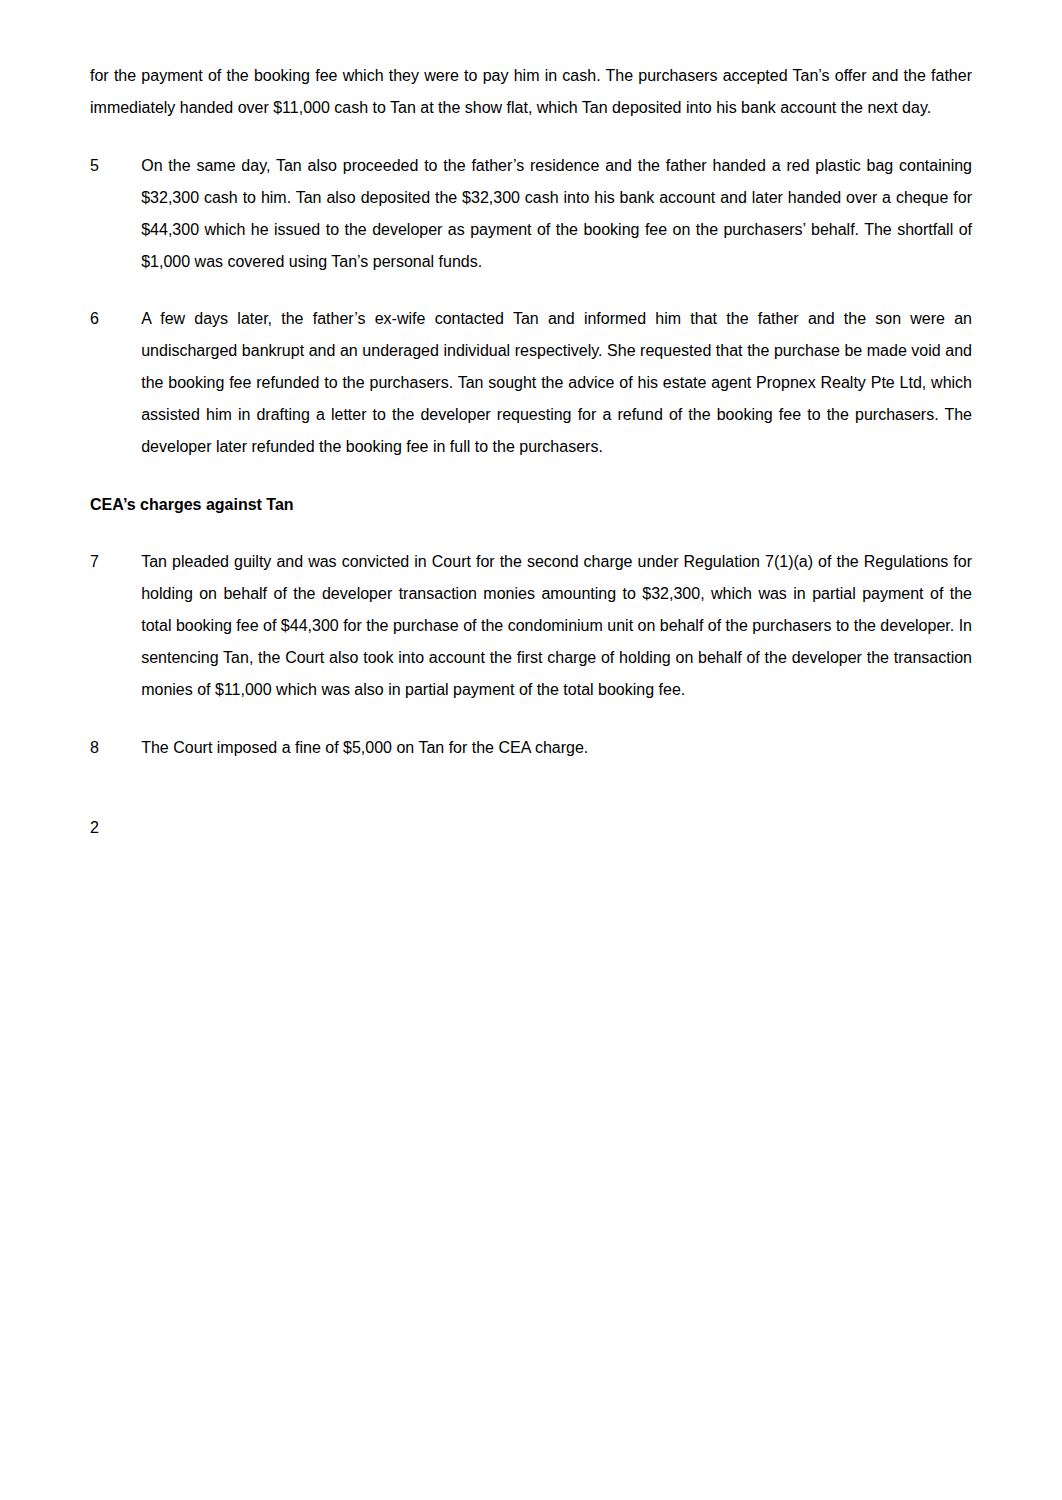for the payment of the booking fee which they were to pay him in cash. The purchasers accepted Tan’s offer and the father immediately handed over $11,000 cash to Tan at the show flat, which Tan deposited into his bank account the next day.
5 On the same day, Tan also proceeded to the father’s residence and the father handed a red plastic bag containing $32,300 cash to him. Tan also deposited the $32,300 cash into his bank account and later handed over a cheque for $44,300 which he issued to the developer as payment of the booking fee on the purchasers’ behalf. The shortfall of $1,000 was covered using Tan’s personal funds.
6 A few days later, the father’s ex-wife contacted Tan and informed him that the father and the son were an undischarged bankrupt and an underaged individual respectively. She requested that the purchase be made void and the booking fee refunded to the purchasers. Tan sought the advice of his estate agent Propnex Realty Pte Ltd, which assisted him in drafting a letter to the developer requesting for a refund of the booking fee to the purchasers. The developer later refunded the booking fee in full to the purchasers.
CEA’s charges against Tan
7 Tan pleaded guilty and was convicted in Court for the second charge under Regulation 7(1)(a) of the Regulations for holding on behalf of the developer transaction monies amounting to $32,300, which was in partial payment of the total booking fee of $44,300 for the purchase of the condominium unit on behalf of the purchasers to the developer. In sentencing Tan, the Court also took into account the first charge of holding on behalf of the developer the transaction monies of $11,000 which was also in partial payment of the total booking fee.
8 The Court imposed a fine of $5,000 on Tan for the CEA charge.
2